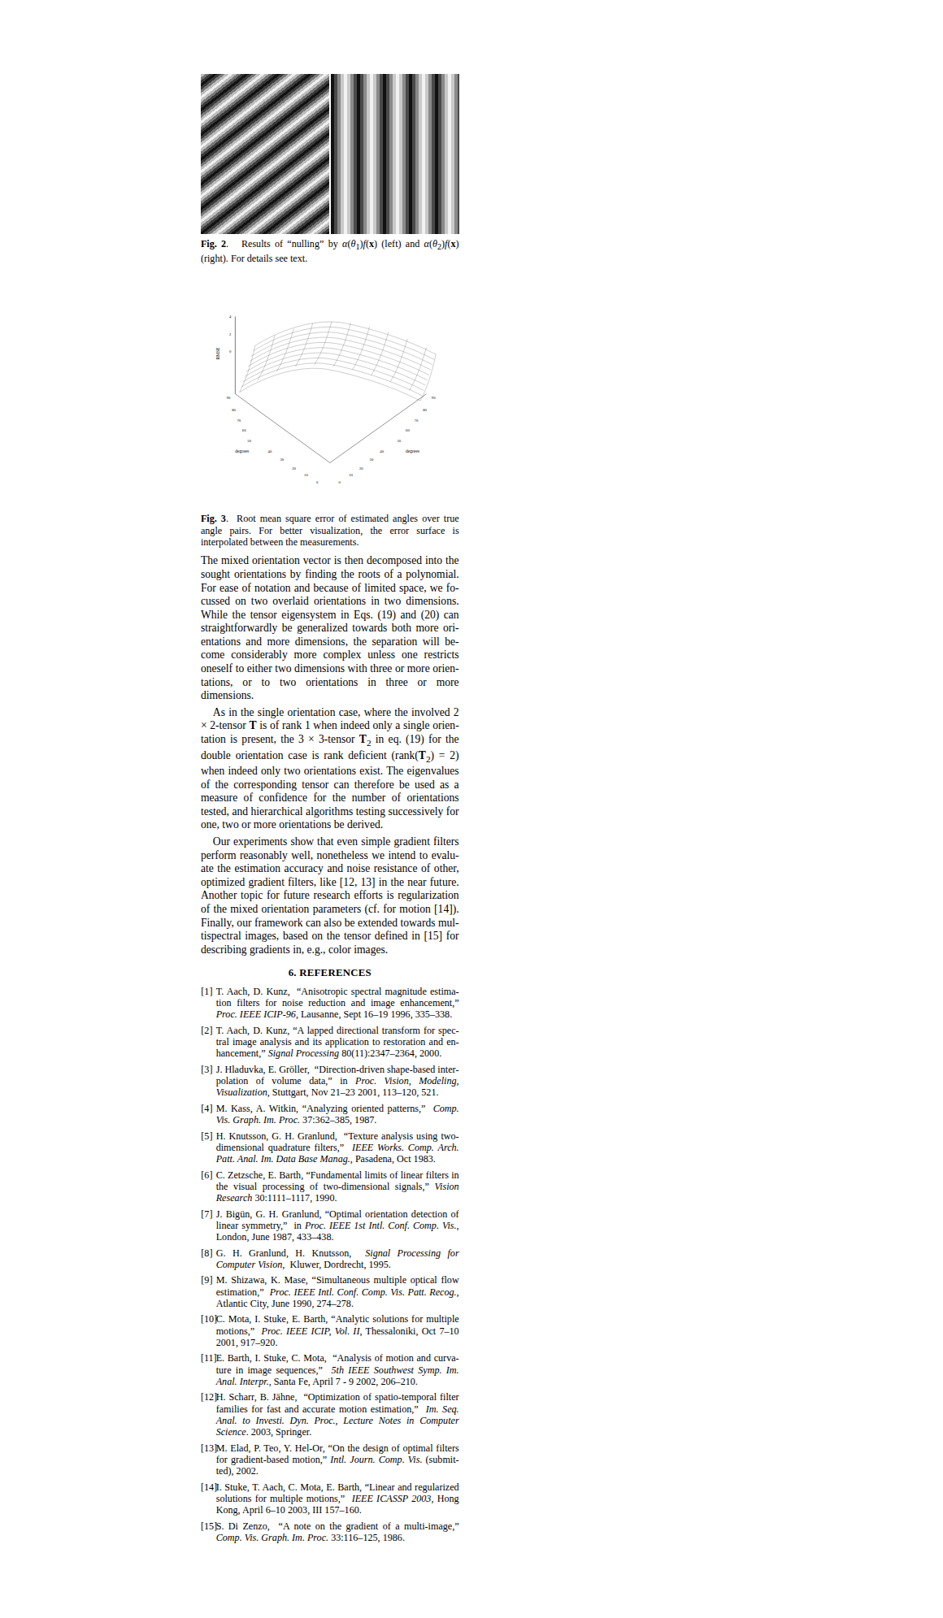Fig. 2. Results of “nulling” by α(θ1)f(x) (left) and α(θ2)f(x) (right). For details see text.
4 2 0 RMSE 90 80 70 60 50 degrees 40 30 20 10 0 90 80 70 60 50 degrees 40 30 20 10 0
Fig. 3. Root mean square error of estimated angles over true angle pairs. For better visualization, the error surface is interpolated between the measurements.
The mixed orientation vector is then decomposed into the sought orientations by finding the roots of a polynomial. For ease of notation and because of limited space, we focussed on two overlaid orientations in two dimensions. While the tensor eigensystem in Eqs. (19) and (20) can straightforwardly be generalized towards both more orientations and more dimensions, the separation will become considerably more complex unless one restricts oneself to either two dimensions with three or more orientations, or to two orientations in three or more dimensions.
As in the single orientation case, where the involved 2 × 2-tensor T is of rank 1 when indeed only a single orientation is present, the 3 × 3-tensor T2 in eq. (19) for the double orientation case is rank deficient (rank(T2) = 2) when indeed only two orientations exist. The eigenvalues of the corresponding tensor can therefore be used as a measure of confidence for the number of orientations tested, and hierarchical algorithms testing successively for one, two or more orientations be derived.
Our experiments show that even simple gradient filters perform reasonably well, nonetheless we intend to evaluate the estimation accuracy and noise resistance of other, optimized gradient filters, like [12, 13] in the near future. Another topic for future research efforts is regularization of the mixed orientation parameters (cf. for motion [14]). Finally, our framework can also be extended towards multispectral images, based on the tensor defined in [15] for describing gradients in, e.g., color images.
6. REFERENCES
[1] T. Aach, D. Kunz, “Anisotropic spectral magnitude estimation filters for noise reduction and image enhancement,” Proc. IEEE ICIP-96, Lausanne, Sept 16–19 1996, 335–338.
[2] T. Aach, D. Kunz, “A lapped directional transform for spectral image analysis and its application to restoration and enhancement,” Signal Processing 80(11):2347–2364, 2000.
[3] J. Hladuvka, E. Gröller, “Direction-driven shape-based interpolation of volume data,” in Proc. Vision, Modeling, Visualization, Stuttgart, Nov 21–23 2001, 113–120, 521.
[4] M. Kass, A. Witkin, “Analyzing oriented patterns,” Comp. Vis. Graph. Im. Proc. 37:362–385, 1987.
[5] H. Knutsson, G. H. Granlund, “Texture analysis using two-dimensional quadrature filters,” IEEE Works. Comp. Arch. Patt. Anal. Im. Data Base Manag., Pasadena, Oct 1983.
[6] C. Zetzsche, E. Barth, “Fundamental limits of linear filters in the visual processing of two-dimensional signals,” Vision Research 30:1111–1117, 1990.
[7] J. Bigün, G. H. Granlund, “Optimal orientation detection of linear symmetry,” in Proc. IEEE 1st Intl. Conf. Comp. Vis., London, June 1987, 433–438.
[8] G. H. Granlund, H. Knutsson, Signal Processing for Computer Vision, Kluwer, Dordrecht, 1995.
[9] M. Shizawa, K. Mase, “Simultaneous multiple optical flow estimation,” Proc. IEEE Intl. Conf. Comp. Vis. Patt. Recog., Atlantic City, June 1990, 274–278.
[10] C. Mota, I. Stuke, E. Barth, “Analytic solutions for multiple motions,” Proc. IEEE ICIP, Vol. II, Thessaloniki, Oct 7–10 2001, 917–920.
[11] E. Barth, I. Stuke, C. Mota, “Analysis of motion and curvature in image sequences,” 5th IEEE Southwest Symp. Im. Anal. Interpr., Santa Fe, April 7 - 9 2002, 206–210.
[12] H. Scharr, B. Jähne, “Optimization of spatio-temporal filter families for fast and accurate motion estimation,” Im. Seq. Anal. to Investi. Dyn. Proc., Lecture Notes in Computer Science. 2003, Springer.
[13] M. Elad, P. Teo, Y. Hel-Or, “On the design of optimal filters for gradient-based motion,” Intl. Journ. Comp. Vis. (submitted), 2002.
[14] I. Stuke, T. Aach, C. Mota, E. Barth, “Linear and regularized solutions for multiple motions,” IEEE ICASSP 2003, Hong Kong, April 6–10 2003, III 157–160.
[15] S. Di Zenzo, “A note on the gradient of a multi-image,” Comp. Vis. Graph. Im. Proc. 33:116–125, 1986.